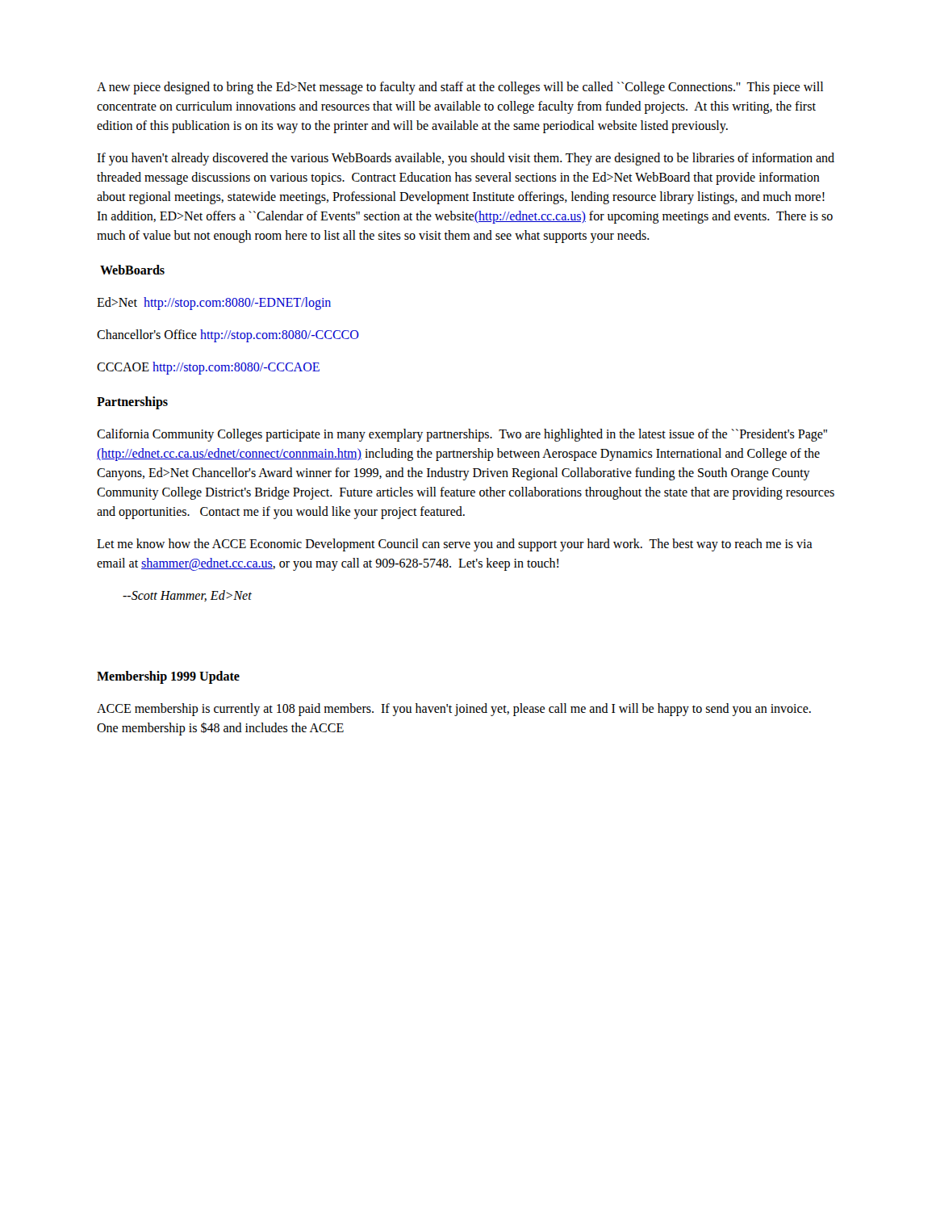A new piece designed to bring the Ed>Net message to faculty and staff at the colleges will be called ``College Connections.'' This piece will concentrate on curriculum innovations and resources that will be available to college faculty from funded projects. At this writing, the first edition of this publication is on its way to the printer and will be available at the same periodical website listed previously.
If you haven't already discovered the various WebBoards available, you should visit them. They are designed to be libraries of information and threaded message discussions on various topics. Contract Education has several sections in the Ed>Net WebBoard that provide information about regional meetings, statewide meetings, Professional Development Institute offerings, lending resource library listings, and much more! In addition, ED>Net offers a ``Calendar of Events'' section at the website(http://ednet.cc.ca.us) for upcoming meetings and events. There is so much of value but not enough room here to list all the sites so visit them and see what supports your needs.
WebBoards
Ed>Net http://stop.com:8080/-EDNET/login
Chancellor's Office http://stop.com:8080/-CCCCO
CCCAOE http://stop.com:8080/-CCCAOE
Partnerships
California Community Colleges participate in many exemplary partnerships. Two are highlighted in the latest issue of the ``President's Page'' (http://ednet.cc.ca.us/ednet/connect/connmain.htm) including the partnership between Aerospace Dynamics International and College of the Canyons, Ed>Net Chancellor's Award winner for 1999, and the Industry Driven Regional Collaborative funding the South Orange County Community College District's Bridge Project. Future articles will feature other collaborations throughout the state that are providing resources and opportunities. Contact me if you would like your project featured.
Let me know how the ACCE Economic Development Council can serve you and support your hard work. The best way to reach me is via email at shammer@ednet.cc.ca.us, or you may call at 909-628-5748. Let's keep in touch!
--Scott Hammer, Ed>Net
Membership 1999 Update
ACCE membership is currently at 108 paid members. If you haven't joined yet, please call me and I will be happy to send you an invoice. One membership is $48 and includes the ACCE